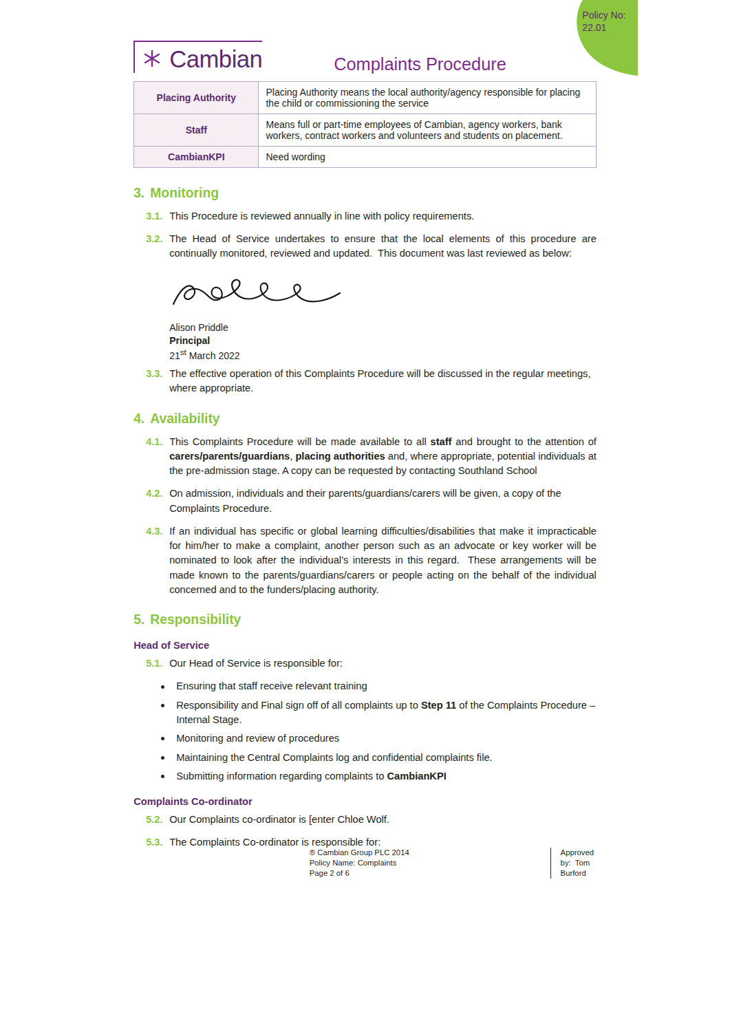Policy No:
22.01
Cambian
Complaints Procedure
| Placing Authority | Placing Authority means the local authority/agency responsible for placing the child or commissioning the service |
| Staff | Means full or part-time employees of Cambian, agency workers, bank workers, contract workers and volunteers and students on placement. |
| CambianKPI | Need wording |
3. Monitoring
3.1.
This Procedure is reviewed annually in line with policy requirements.
3.2.
The Head of Service undertakes to ensure that the local elements of this procedure are continually monitored, reviewed and updated. This document was last reviewed as below:
Alison Priddle
Principal
21st March 2022
3.3.
The effective operation of this Complaints Procedure will be discussed in the regular meetings, where appropriate.
4. Availability
4.1.
This Complaints Procedure will be made available to all staff and brought to the attention of carers/parents/guardians, placing authorities and, where appropriate, potential individuals at the pre-admission stage. A copy can be requested by contacting Southland School
4.2.
On admission, individuals and their parents/guardians/carers will be given, a copy of the Complaints Procedure.
4.3.
If an individual has specific or global learning difficulties/disabilities that make it impracticable for him/her to make a complaint, another person such as an advocate or key worker will be nominated to look after the individual’s interests in this regard. These arrangements will be made known to the parents/guardians/carers or people acting on the behalf of the individual concerned and to the funders/placing authority.
5. Responsibility
Head of Service
5.1.
Our Head of Service is responsible for:
Ensuring that staff receive relevant training
Responsibility and Final sign off of all complaints up to Step 11 of the Complaints Procedure – Internal Stage.
Monitoring and review of procedures
Maintaining the Central Complaints log and confidential complaints file.
Submitting information regarding complaints to CambianKPI
Complaints Co-ordinator
5.2.
Our Complaints co-ordinator is [enter Chloe Wolf.
5.3.
The Complaints Co-ordinator is responsible for:
® Cambian Group PLC 2014
Policy Name: Complaints
Page 2 of 6
Approved by: Tom Burford